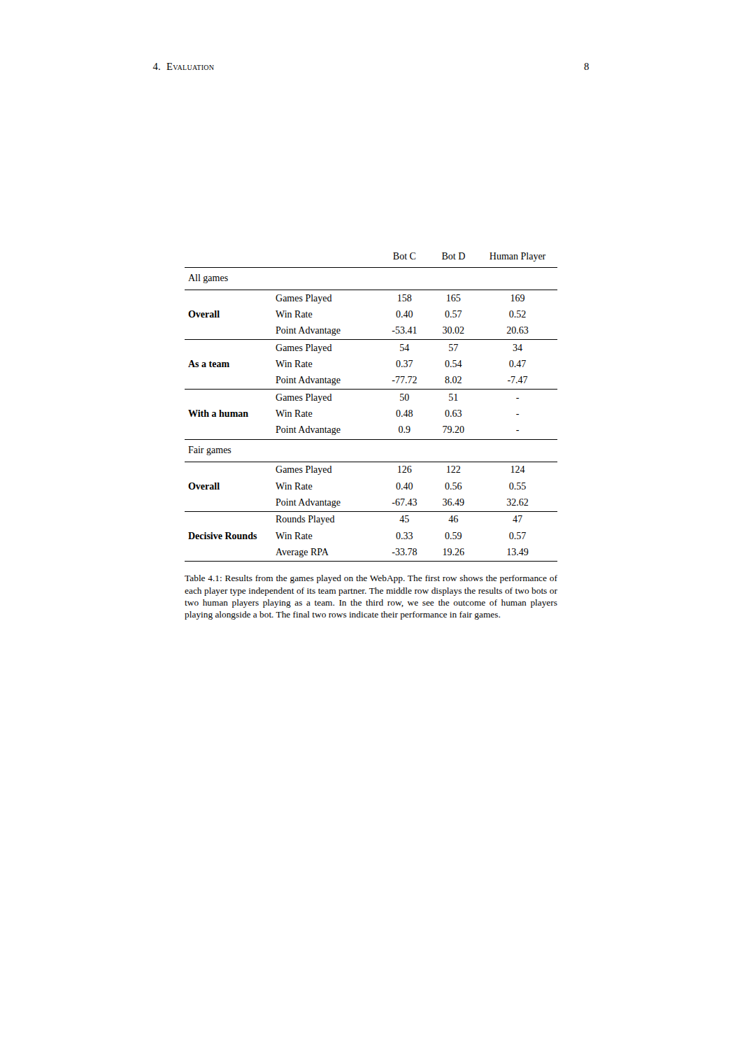4. Evaluation
8
| | | Bot C | Bot D | Human Player |
| --- | --- | --- | --- | --- |
| All games |
| | Games Played | 158 | 165 | 169 |
| Overall | Win Rate | 0.40 | 0.57 | 0.52 |
| | Point Advantage | -53.41 | 30.02 | 20.63 |
| | Games Played | 54 | 57 | 34 |
| As a team | Win Rate | 0.37 | 0.54 | 0.47 |
| | Point Advantage | -77.72 | 8.02 | -7.47 |
| | Games Played | 50 | 51 | - |
| With a human | Win Rate | 0.48 | 0.63 | - |
| | Point Advantage | 0.9 | 79.20 | - |
| Fair games |
| | Games Played | 126 | 122 | 124 |
| Overall | Win Rate | 0.40 | 0.56 | 0.55 |
| | Point Advantage | -67.43 | 36.49 | 32.62 |
| | Rounds Played | 45 | 46 | 47 |
| Decisive Rounds | Win Rate | 0.33 | 0.59 | 0.57 |
| | Average RPA | -33.78 | 19.26 | 13.49 |
Table 4.1: Results from the games played on the WebApp. The first row shows the performance of each player type independent of its team partner. The middle row displays the results of two bots or two human players playing as a team. In the third row, we see the outcome of human players playing alongside a bot. The final two rows indicate their performance in fair games.